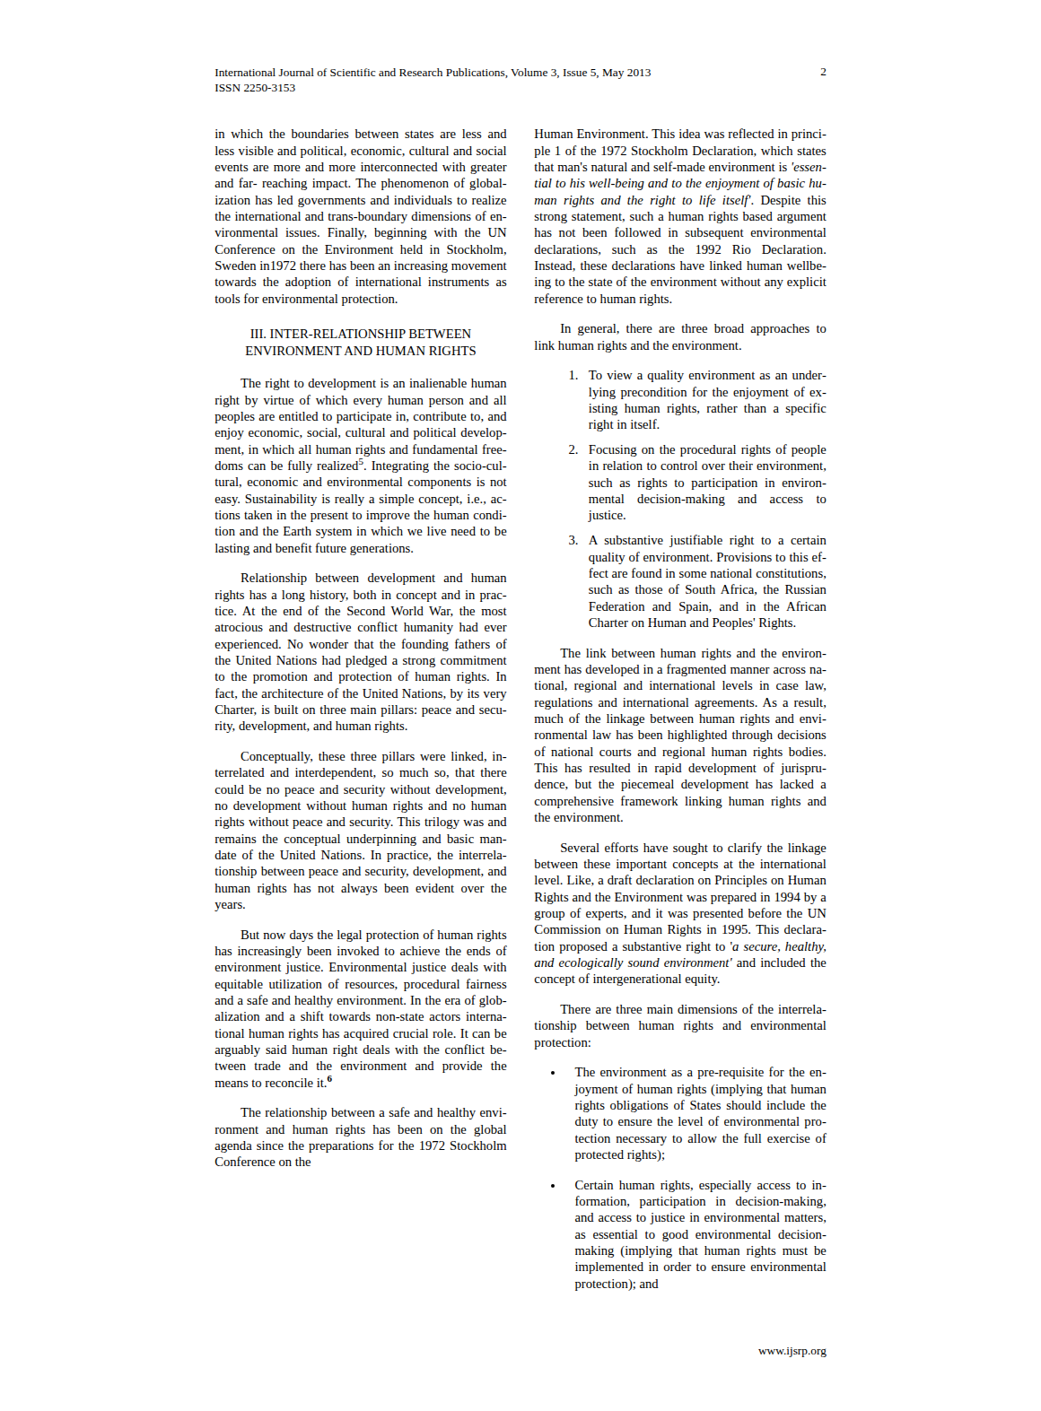International Journal of Scientific and Research Publications, Volume 3, Issue 5, May 2013
ISSN 2250-3153
2
in which the boundaries between states are less and less visible and political, economic, cultural and social events are more and more interconnected with greater and far- reaching impact. The phenomenon of globalization has led governments and individuals to realize the international and trans-boundary dimensions of environmental issues. Finally, beginning with the UN Conference on the Environment held in Stockholm, Sweden in1972 there has been an increasing movement towards the adoption of international instruments as tools for environmental protection.
III. Inter-relationship between Environment and Human Rights
The right to development is an inalienable human right by virtue of which every human person and all peoples are entitled to participate in, contribute to, and enjoy economic, social, cultural and political development, in which all human rights and fundamental freedoms can be fully realized5. Integrating the socio-cultural, economic and environmental components is not easy. Sustainability is really a simple concept, i.e., actions taken in the present to improve the human condition and the Earth system in which we live need to be lasting and benefit future generations.
Relationship between development and human rights has a long history, both in concept and in practice. At the end of the Second World War, the most atrocious and destructive conflict humanity had ever experienced. No wonder that the founding fathers of the United Nations had pledged a strong commitment to the promotion and protection of human rights. In fact, the architecture of the United Nations, by its very Charter, is built on three main pillars: peace and security, development, and human rights.
Conceptually, these three pillars were linked, interrelated and interdependent, so much so, that there could be no peace and security without development, no development without human rights and no human rights without peace and security. This trilogy was and remains the conceptual underpinning and basic mandate of the United Nations. In practice, the interrelationship between peace and security, development, and human rights has not always been evident over the years.
But now days the legal protection of human rights has increasingly been invoked to achieve the ends of environment justice. Environmental justice deals with equitable utilization of resources, procedural fairness and a safe and healthy environment. In the era of globalization and a shift towards non-state actors international human rights has acquired crucial role. It can be arguably said human right deals with the conflict between trade and the environment and provide the means to reconcile it.6
The relationship between a safe and healthy environment and human rights has been on the global agenda since the preparations for the 1972 Stockholm Conference on the
Human Environment. This idea was reflected in principle 1 of the 1972 Stockholm Declaration, which states that man's natural and self-made environment is 'essential to his well-being and to the enjoyment of basic human rights and the right to life itself'. Despite this strong statement, such a human rights based argument has not been followed in subsequent environmental declarations, such as the 1992 Rio Declaration. Instead, these declarations have linked human wellbeing to the state of the environment without any explicit reference to human rights.
In general, there are three broad approaches to link human rights and the environment.
To view a quality environment as an underlying precondition for the enjoyment of existing human rights, rather than a specific right in itself.
Focusing on the procedural rights of people in relation to control over their environment, such as rights to participation in environmental decision-making and access to justice.
A substantive justifiable right to a certain quality of environment. Provisions to this effect are found in some national constitutions, such as those of South Africa, the Russian Federation and Spain, and in the African Charter on Human and Peoples' Rights.
The link between human rights and the environment has developed in a fragmented manner across national, regional and international levels in case law, regulations and international agreements. As a result, much of the linkage between human rights and environmental law has been highlighted through decisions of national courts and regional human rights bodies. This has resulted in rapid development of jurisprudence, but the piecemeal development has lacked a comprehensive framework linking human rights and the environment.
Several efforts have sought to clarify the linkage between these important concepts at the international level. Like, a draft declaration on Principles on Human Rights and the Environment was prepared in 1994 by a group of experts, and it was presented before the UN Commission on Human Rights in 1995. This declaration proposed a substantive right to 'a secure, healthy, and ecologically sound environment' and included the concept of intergenerational equity.
There are three main dimensions of the interrelationship between human rights and environmental protection:
The environment as a pre-requisite for the enjoyment of human rights (implying that human rights obligations of States should include the duty to ensure the level of environmental protection necessary to allow the full exercise of protected rights);
Certain human rights, especially access to information, participation in decision-making, and access to justice in environmental matters, as essential to good environmental decision-making (implying that human rights must be implemented in order to ensure environmental protection); and
www.ijsrp.org